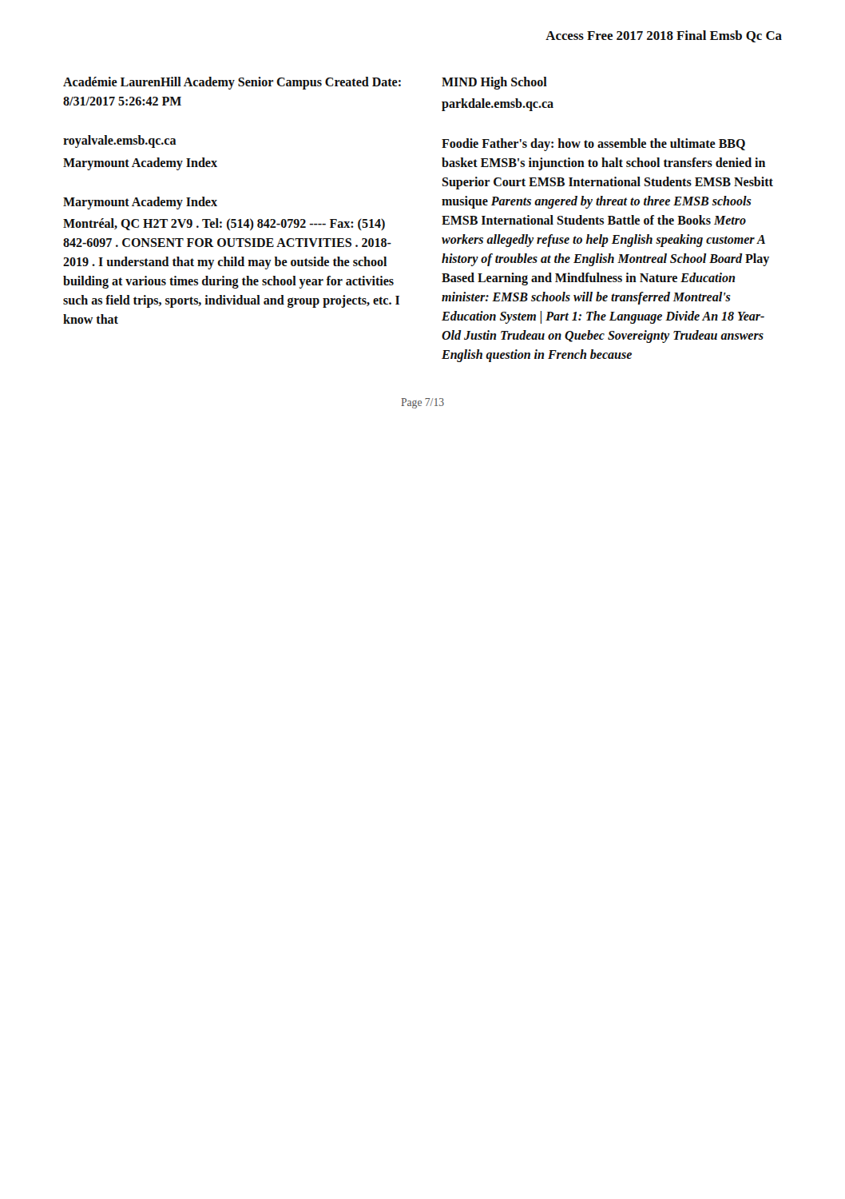Access Free 2017 2018 Final Emsb Qc Ca
Académie LaurenHill Academy Senior Campus Created Date: 8/31/2017 5:26:42 PM
royalvale.emsb.qc.ca
Marymount Academy Index
Marymount Academy Index
Montréal, QC H2T 2V9 . Tel: (514) 842-0792 ---- Fax: (514) 842-6097 . CONSENT FOR OUTSIDE ACTIVITIES . 2018-2019 . I understand that my child may be outside the school building at various times during the school year for activities such as field trips, sports, individual and group projects, etc. I know that
MIND High School
parkdale.emsb.qc.ca
Foodie Father's day: how to assemble the ultimate BBQ basket EMSB's injunction to halt school transfers denied in Superior Court EMSB International Students EMSB Nesbitt musique Parents angered by threat to three EMSB schools EMSB International Students Battle of the Books Metro workers allegedly refuse to help English speaking customer A history of troubles at the English Montreal School Board Play Based Learning and Mindfulness in Nature Education minister: EMSB schools will be transferred Montreal's Education System | Part 1: The Language Divide An 18 Year-Old Justin Trudeau on Quebec Sovereignty Trudeau answers English question in French because
Page 7/13